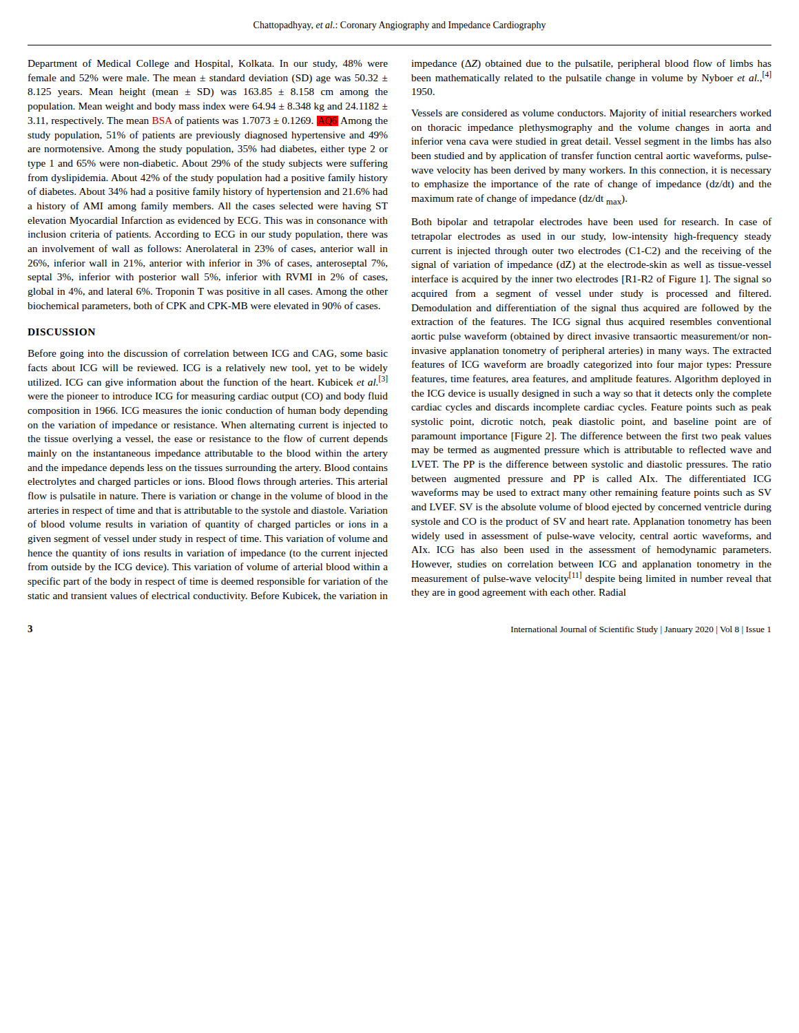Chattopadhyay, et al.: Coronary Angiography and Impedance Cardiography
Department of Medical College and Hospital, Kolkata. In our study, 48% were female and 52% were male. The mean ± standard deviation (SD) age was 50.32 ± 8.125 years. Mean height (mean ± SD) was 163.85 ± 8.158 cm among the population. Mean weight and body mass index were 64.94 ± 8.348 kg and 24.1182 ± 3.11, respectively. The mean BSA of patients was 1.7073 ± 0.1269. AQ6 Among the study population, 51% of patients are previously diagnosed hypertensive and 49% are normotensive. Among the study population, 35% had diabetes, either type 2 or type 1 and 65% were non-diabetic. About 29% of the study subjects were suffering from dyslipidemia. About 42% of the study population had a positive family history of diabetes. About 34% had a positive family history of hypertension and 21.6% had a history of AMI among family members. All the cases selected were having ST elevation Myocardial Infarction as evidenced by ECG. This was in consonance with inclusion criteria of patients. According to ECG in our study population, there was an involvement of wall as follows: Anerolateral in 23% of cases, anterior wall in 26%, inferior wall in 21%, anterior with inferior in 3% of cases, anteroseptal 7%, septal 3%, inferior with posterior wall 5%, inferior with RVMI in 2% of cases, global in 4%, and lateral 6%. Troponin T was positive in all cases. Among the other biochemical parameters, both of CPK and CPK-MB were elevated in 90% of cases.
Discussion
Before going into the discussion of correlation between ICG and CAG, some basic facts about ICG will be reviewed. ICG is a relatively new tool, yet to be widely utilized. ICG can give information about the function of the heart. Kubicek et al.[3] were the pioneer to introduce ICG for measuring cardiac output (CO) and body fluid composition in 1966. ICG measures the ionic conduction of human body depending on the variation of impedance or resistance. When alternating current is injected to the tissue overlying a vessel, the ease or resistance to the flow of current depends mainly on the instantaneous impedance attributable to the blood within the artery and the impedance depends less on the tissues surrounding the artery. Blood contains electrolytes and charged particles or ions. Blood flows through arteries. This arterial flow is pulsatile in nature. There is variation or change in the volume of blood in the arteries in respect of time and that is attributable to the systole and diastole. Variation of blood volume results in variation of quantity of charged particles or ions in a given segment of vessel under study in respect of time. This variation of volume and hence the quantity of ions results in variation of impedance (to the current injected from outside by the ICG device). This variation of volume of arterial blood within a specific part of the body in respect of time is deemed responsible for variation of the static and transient values of electrical conductivity. Before Kubicek, the variation in impedance (ΔZ) obtained due to the pulsatile, peripheral blood flow of limbs has been mathematically related to the pulsatile change in volume by Nyboer et al.,[4] 1950.
Vessels are considered as volume conductors. Majority of initial researchers worked on thoracic impedance plethysmography and the volume changes in aorta and inferior vena cava were studied in great detail. Vessel segment in the limbs has also been studied and by application of transfer function central aortic waveforms, pulse-wave velocity has been derived by many workers. In this connection, it is necessary to emphasize the importance of the rate of change of impedance (dz/dt) and the maximum rate of change of impedance (dz/dt max).
Both bipolar and tetrapolar electrodes have been used for research. In case of tetrapolar electrodes as used in our study, low-intensity high-frequency steady current is injected through outer two electrodes (C1-C2) and the receiving of the signal of variation of impedance (dZ) at the electrode-skin as well as tissue-vessel interface is acquired by the inner two electrodes [R1-R2 of Figure 1]. The signal so acquired from a segment of vessel under study is processed and filtered. Demodulation and differentiation of the signal thus acquired are followed by the extraction of the features. The ICG signal thus acquired resembles conventional aortic pulse waveform (obtained by direct invasive transaortic measurement/or non-invasive applanation tonometry of peripheral arteries) in many ways. The extracted features of ICG waveform are broadly categorized into four major types: Pressure features, time features, area features, and amplitude features. Algorithm deployed in the ICG device is usually designed in such a way so that it detects only the complete cardiac cycles and discards incomplete cardiac cycles. Feature points such as peak systolic point, dicrotic notch, peak diastolic point, and baseline point are of paramount importance [Figure 2]. The difference between the first two peak values may be termed as augmented pressure which is attributable to reflected wave and LVET. The PP is the difference between systolic and diastolic pressures. The ratio between augmented pressure and PP is called AIx. The differentiated ICG waveforms may be used to extract many other remaining feature points such as SV and LVEF. SV is the absolute volume of blood ejected by concerned ventricle during systole and CO is the product of SV and heart rate. Applanation tonometry has been widely used in assessment of pulse-wave velocity, central aortic waveforms, and AIx. ICG has also been used in the assessment of hemodynamic parameters. However, studies on correlation between ICG and applanation tonometry in the measurement of pulse-wave velocity[11] despite being limited in number reveal that they are in good agreement with each other. Radial
3
International Journal of Scientific Study | January 2020 | Vol 8 | Issue 1